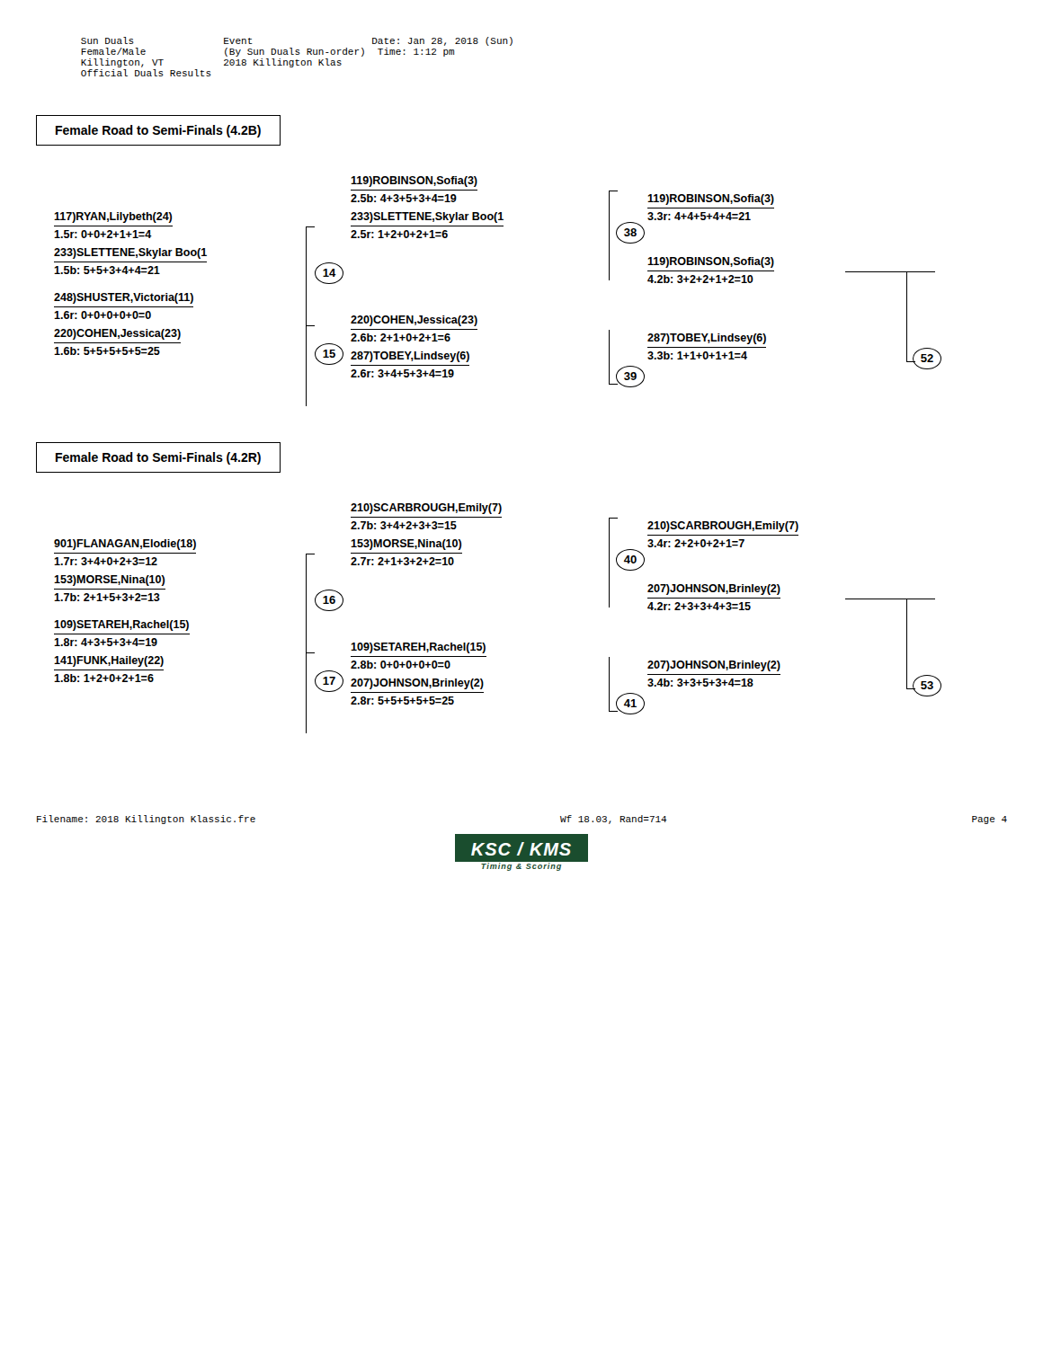Sun Duals Event Date: Jan 28, 2018 (Sun) Female/Male (By Sun Duals Run-order) Time: 1:12 pm Killington, VT 2018 Killington Klas Official Duals Results
Female Road to Semi-Finals (4.2B)
117)RYAN,Lilybeth(24)
1.5r: 0+0+2+1+1=4
233)SLETTENE,Skylar Boo(1
1.5b: 5+5+3+4+4=21
14
248)SHUSTER,Victoria(11)
1.6r: 0+0+0+0+0=0
220)COHEN,Jessica(23)
1.6b: 5+5+5+5+5=25
15
119)ROBINSON,Sofia(3)
2.5b: 4+3+5+3+4=19
233)SLETTENE,Skylar Boo(1
2.5r: 1+2+0+2+1=6
38
220)COHEN,Jessica(23)
2.6b: 2+1+0+2+1=6
287)TOBEY,Lindsey(6)
2.6r: 3+4+5+3+4=19
39
119)ROBINSON,Sofia(3)
3.3r: 4+4+5+4+4=21
119)ROBINSON,Sofia(3)
4.2b: 3+2+2+1+2=10
287)TOBEY,Lindsey(6)
3.3b: 1+1+0+1+1=4
52
Female Road to Semi-Finals (4.2R)
901)FLANAGAN,Elodie(18)
1.7r: 3+4+0+2+3=12
153)MORSE,Nina(10)
1.7b: 2+1+5+3+2=13
16
109)SETAREH,Rachel(15)
1.8r: 4+3+5+3+4=19
141)FUNK,Hailey(22)
1.8b: 1+2+0+2+1=6
17
210)SCARBROUGH,Emily(7)
2.7b: 3+4+2+3+3=15
153)MORSE,Nina(10)
2.7r: 2+1+3+2+2=10
40
109)SETAREH,Rachel(15)
2.8b: 0+0+0+0+0=0
207)JOHNSON,Brinley(2)
2.8r: 5+5+5+5+5=25
41
210)SCARBROUGH,Emily(7)
3.4r: 2+2+0+2+1=7
207)JOHNSON,Brinley(2)
4.2r: 2+3+3+4+3=15
207)JOHNSON,Brinley(2)
3.4b: 3+3+5+3+4=18
53
Filename: 2018 Killington Klassic.fre
Wf 18.03, Rand=714
Page 4
KSC / KMS
Timing & Scoring